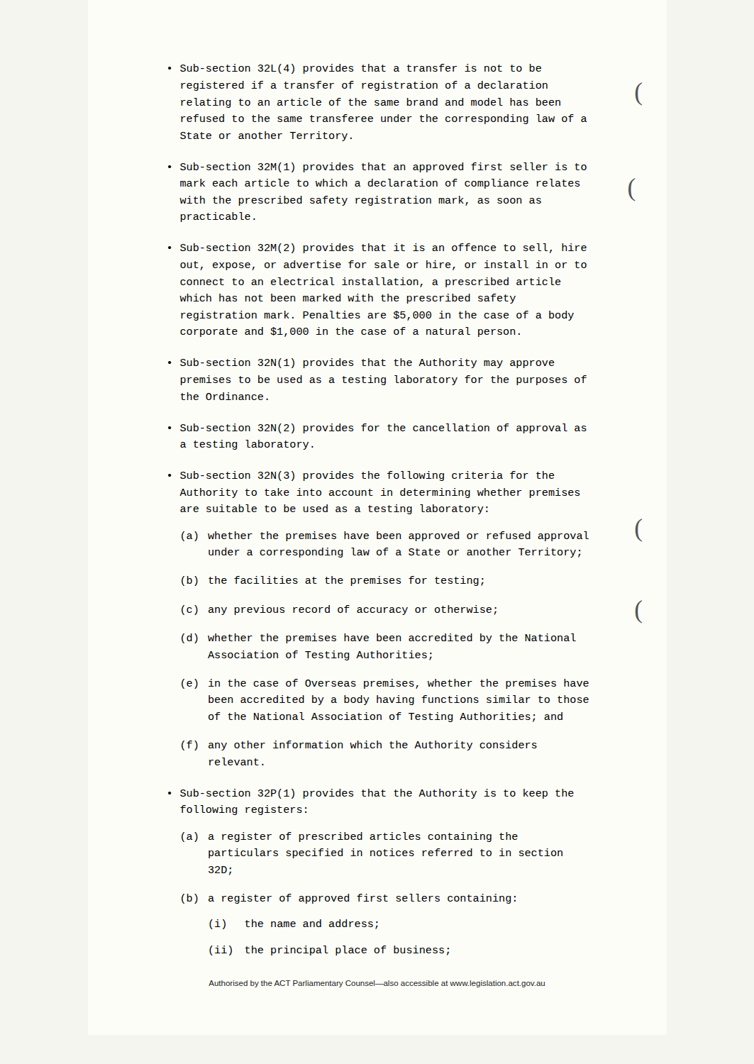( ( ( (
Sub-section 32L(4) provides that a transfer is not to be registered if a transfer of registration of a declaration relating to an article of the same brand and model has been refused to the same transferee under the corresponding law of a State or another Territory.
Sub-section 32M(1) provides that an approved first seller is to mark each article to which a declaration of compliance relates with the prescribed safety registration mark, as soon as practicable.
Sub-section 32M(2) provides that it is an offence to sell, hire out, expose, or advertise for sale or hire, or install in or to connect to an electrical installation, a prescribed article which has not been marked with the prescribed safety registration mark. Penalties are $5,000 in the case of a body corporate and $1,000 in the case of a natural person.
Sub-section 32N(1) provides that the Authority may approve premises to be used as a testing laboratory for the purposes of the Ordinance.
Sub-section 32N(2) provides for the cancellation of approval as a testing laboratory.
Sub-section 32N(3) provides the following criteria for the Authority to take into account in determining whether premises are suitable to be used as a testing laboratory:
(a) whether the premises have been approved or refused approval under a corresponding law of a State or another Territory;
(b) the facilities at the premises for testing;
(c) any previous record of accuracy or otherwise;
(d) whether the premises have been accredited by the National Association of Testing Authorities;
(e) in the case of Overseas premises, whether the premises have been accredited by a body having functions similar to those of the National Association of Testing Authorities; and
(f) any other information which the Authority considers relevant.
Sub-section 32P(1) provides that the Authority is to keep the following registers:
(a) a register of prescribed articles containing the particulars specified in notices referred to in section 32D;
(b) a register of approved first sellers containing:
(i) the name and address;
(ii) the principal place of business;
Authorised by the ACT Parliamentary Counsel—also accessible at www.legislation.act.gov.au